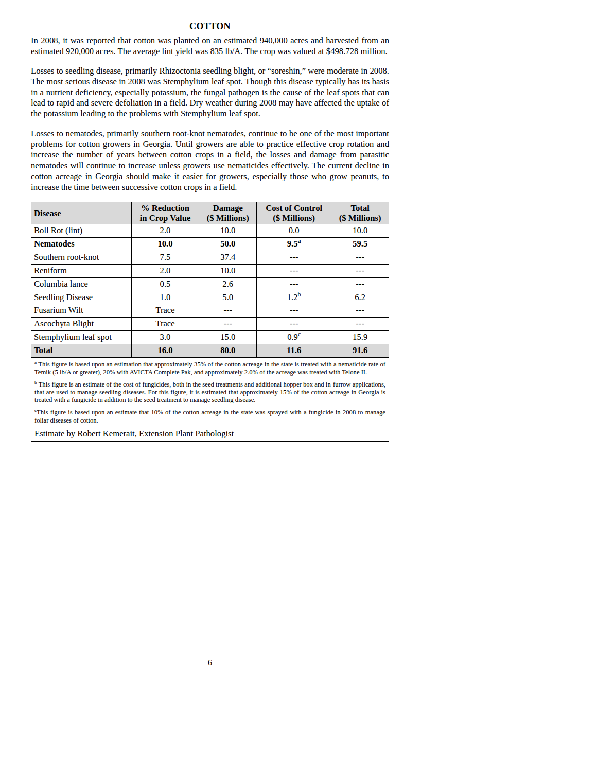COTTON
In 2008, it was reported that cotton was planted on an estimated 940,000 acres and harvested from an estimated 920,000 acres. The average lint yield was 835 lb/A. The crop was valued at $498.728 million.
Losses to seedling disease, primarily Rhizoctonia seedling blight, or “soreshin,” were moderate in 2008. The most serious disease in 2008 was Stemphylium leaf spot. Though this disease typically has its basis in a nutrient deficiency, especially potassium, the fungal pathogen is the cause of the leaf spots that can lead to rapid and severe defoliation in a field. Dry weather during 2008 may have affected the uptake of the potassium leading to the problems with Stemphylium leaf spot.
Losses to nematodes, primarily southern root-knot nematodes, continue to be one of the most important problems for cotton growers in Georgia. Until growers are able to practice effective crop rotation and increase the number of years between cotton crops in a field, the losses and damage from parasitic nematodes will continue to increase unless growers use nematicides effectively. The current decline in cotton acreage in Georgia should make it easier for growers, especially those who grow peanuts, to increase the time between successive cotton crops in a field.
| Disease | % Reduction in Crop Value | Damage ($ Millions) | Cost of Control ($ Millions) | Total ($ Millions) |
| --- | --- | --- | --- | --- |
| Boll Rot (lint) | 2.0 | 10.0 | 0.0 | 10.0 |
| Nematodes | 10.0 | 50.0 | 9.5 a | 59.5 |
| Southern root-knot | 7.5 | 37.4 | --- | --- |
| Reniform | 2.0 | 10.0 | --- | --- |
| Columbia lance | 0.5 | 2.6 | --- | --- |
| Seedling Disease | 1.0 | 5.0 | 1.2 b | 6.2 |
| Fusarium Wilt | Trace | --- | --- | --- |
| Ascochyta Blight | Trace | --- | --- | --- |
| Stemphylium leaf spot | 3.0 | 15.0 | 0.9 c | 15.9 |
| Total | 16.0 | 80.0 | 11.6 | 91.6 |
a This figure is based upon an estimation that approximately 35% of the cotton acreage in the state is treated with a nematicide rate of Temik (5 lb/A or greater), 20% with AVICTA Complete Pak, and approximately 2.0% of the acreage was treated with Telone II.
b This figure is an estimate of the cost of fungicides, both in the seed treatments and additional hopper box and in-furrow applications, that are used to manage seedling diseases. For this figure, it is estimated that approximately 15% of the cotton acreage in Georgia is treated with a fungicide in addition to the seed treatment to manage seedling disease.
cThis figure is based upon an estimate that 10% of the cotton acreage in the state was sprayed with a fungicide in 2008 to manage foliar diseases of cotton.
Estimate by Robert Kemerait, Extension Plant Pathologist
6